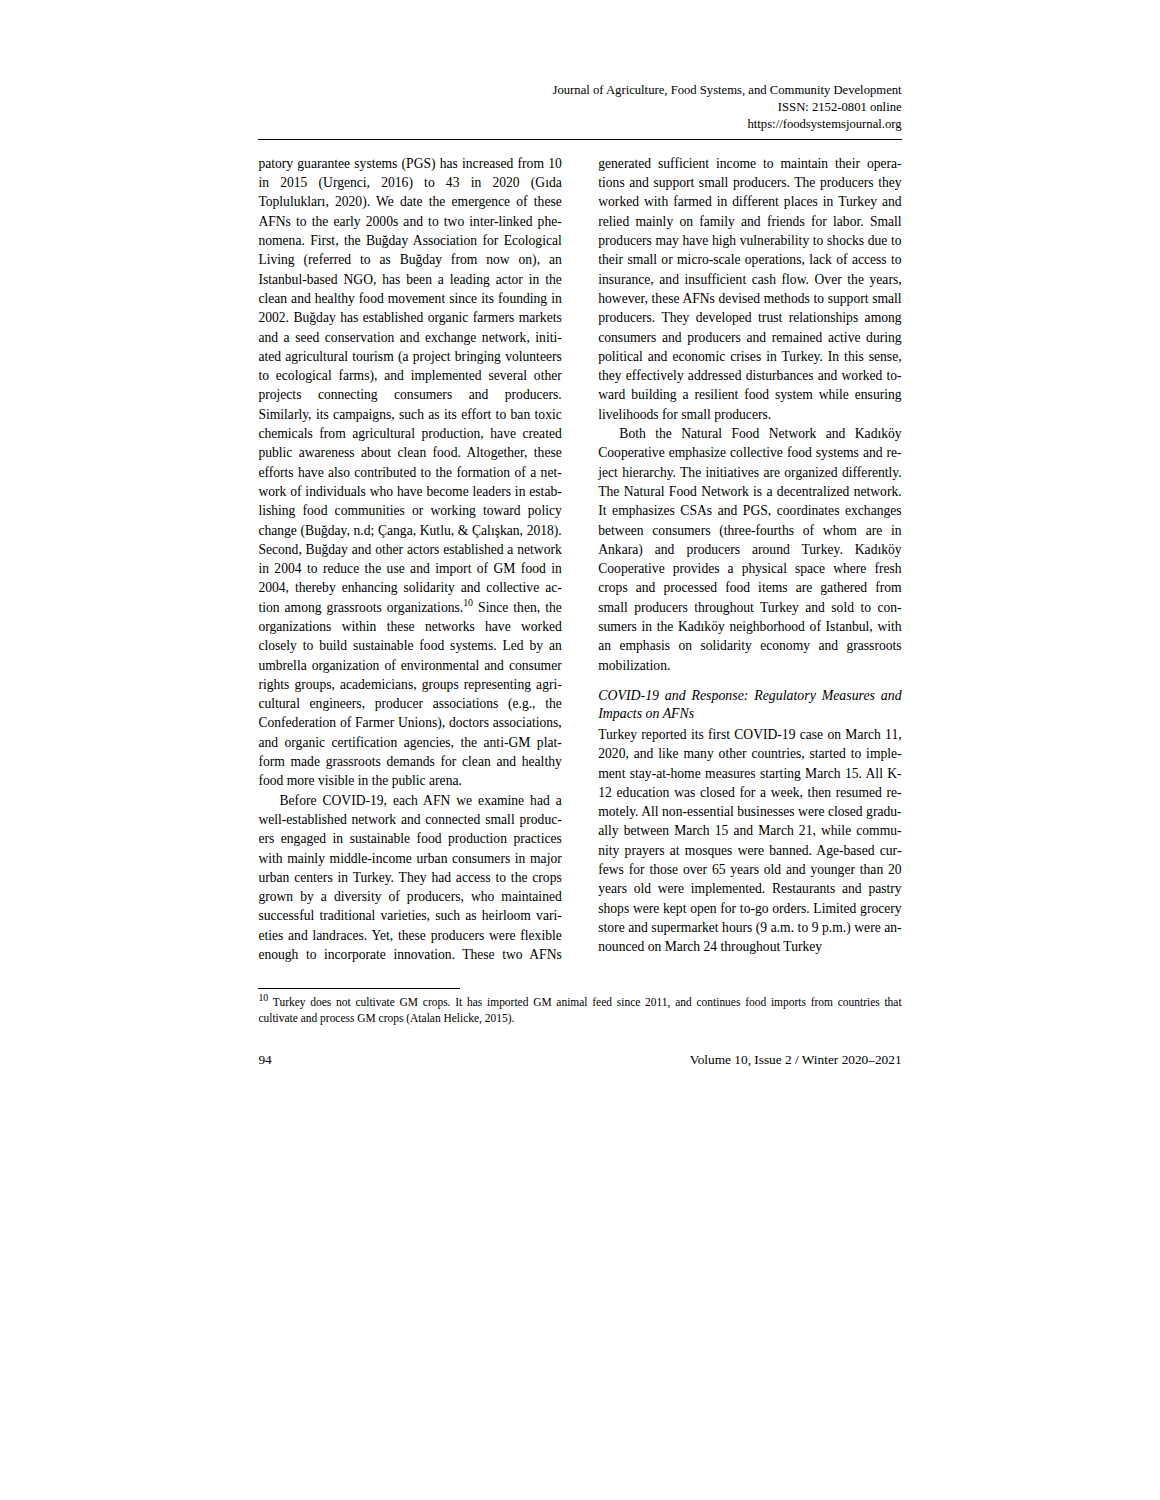Journal of Agriculture, Food Systems, and Community Development
ISSN: 2152-0801 online
https://foodsystemsjournal.org
patory guarantee systems (PGS) has increased from 10 in 2015 (Urgenci, 2016) to 43 in 2020 (Gıda Toplulukları, 2020). We date the emergence of these AFNs to the early 2000s and to two inter-linked phenomena. First, the Buğday Association for Ecological Living (referred to as Buğday from now on), an Istanbul-based NGO, has been a leading actor in the clean and healthy food movement since its founding in 2002. Buğday has established organic farmers markets and a seed conservation and exchange network, initiated agricultural tourism (a project bringing volunteers to ecological farms), and implemented several other projects connecting consumers and producers. Similarly, its campaigns, such as its effort to ban toxic chemicals from agricultural production, have created public awareness about clean food. Altogether, these efforts have also contributed to the formation of a network of individuals who have become leaders in establishing food communities or working toward policy change (Buğday, n.d; Çanga, Kutlu, & Çalışkan, 2018). Second, Buğday and other actors established a network in 2004 to reduce the use and import of GM food in 2004, thereby enhancing solidarity and collective action among grassroots organizations.10 Since then, the organizations within these networks have worked closely to build sustainable food systems. Led by an umbrella organization of environmental and consumer rights groups, academicians, groups representing agricultural engineers, producer associations (e.g., the Confederation of Farmer Unions), doctors associations, and organic certification agencies, the anti-GM platform made grassroots demands for clean and healthy food more visible in the public arena.
Before COVID-19, each AFN we examine had a well-established network and connected small producers engaged in sustainable food production practices with mainly middle-income urban consumers in major urban centers in Turkey. They had access to the crops grown by a diversity of producers, who maintained successful traditional varieties, such as heirloom varieties and landraces. Yet, these producers were flexible enough to incorporate innovation. These two AFNs generated sufficient income to maintain their operations and support small producers. The producers they worked with farmed in different places in Turkey and relied mainly on family and friends for labor. Small producers may have high vulnerability to shocks due to their small or micro-scale operations, lack of access to insurance, and insufficient cash flow. Over the years, however, these AFNs devised methods to support small producers. They developed trust relationships among consumers and producers and remained active during political and economic crises in Turkey. In this sense, they effectively addressed disturbances and worked toward building a resilient food system while ensuring livelihoods for small producers.
Both the Natural Food Network and Kadıköy Cooperative emphasize collective food systems and reject hierarchy. The initiatives are organized differently. The Natural Food Network is a decentralized network. It emphasizes CSAs and PGS, coordinates exchanges between consumers (three-fourths of whom are in Ankara) and producers around Turkey. Kadıköy Cooperative provides a physical space where fresh crops and processed food items are gathered from small producers throughout Turkey and sold to consumers in the Kadıköy neighborhood of Istanbul, with an emphasis on solidarity economy and grassroots mobilization.
COVID-19 and Response: Regulatory Measures and Impacts on AFNs
Turkey reported its first COVID-19 case on March 11, 2020, and like many other countries, started to implement stay-at-home measures starting March 15. All K-12 education was closed for a week, then resumed remotely. All non-essential businesses were closed gradually between March 15 and March 21, while community prayers at mosques were banned. Age-based curfews for those over 65 years old and younger than 20 years old were implemented. Restaurants and pastry shops were kept open for to-go orders. Limited grocery store and supermarket hours (9 a.m. to 9 p.m.) were announced on March 24 throughout Turkey
10 Turkey does not cultivate GM crops. It has imported GM animal feed since 2011, and continues food imports from countries that cultivate and process GM crops (Atalan Helicke, 2015).
94
Volume 10, Issue 2 / Winter 2020–2021